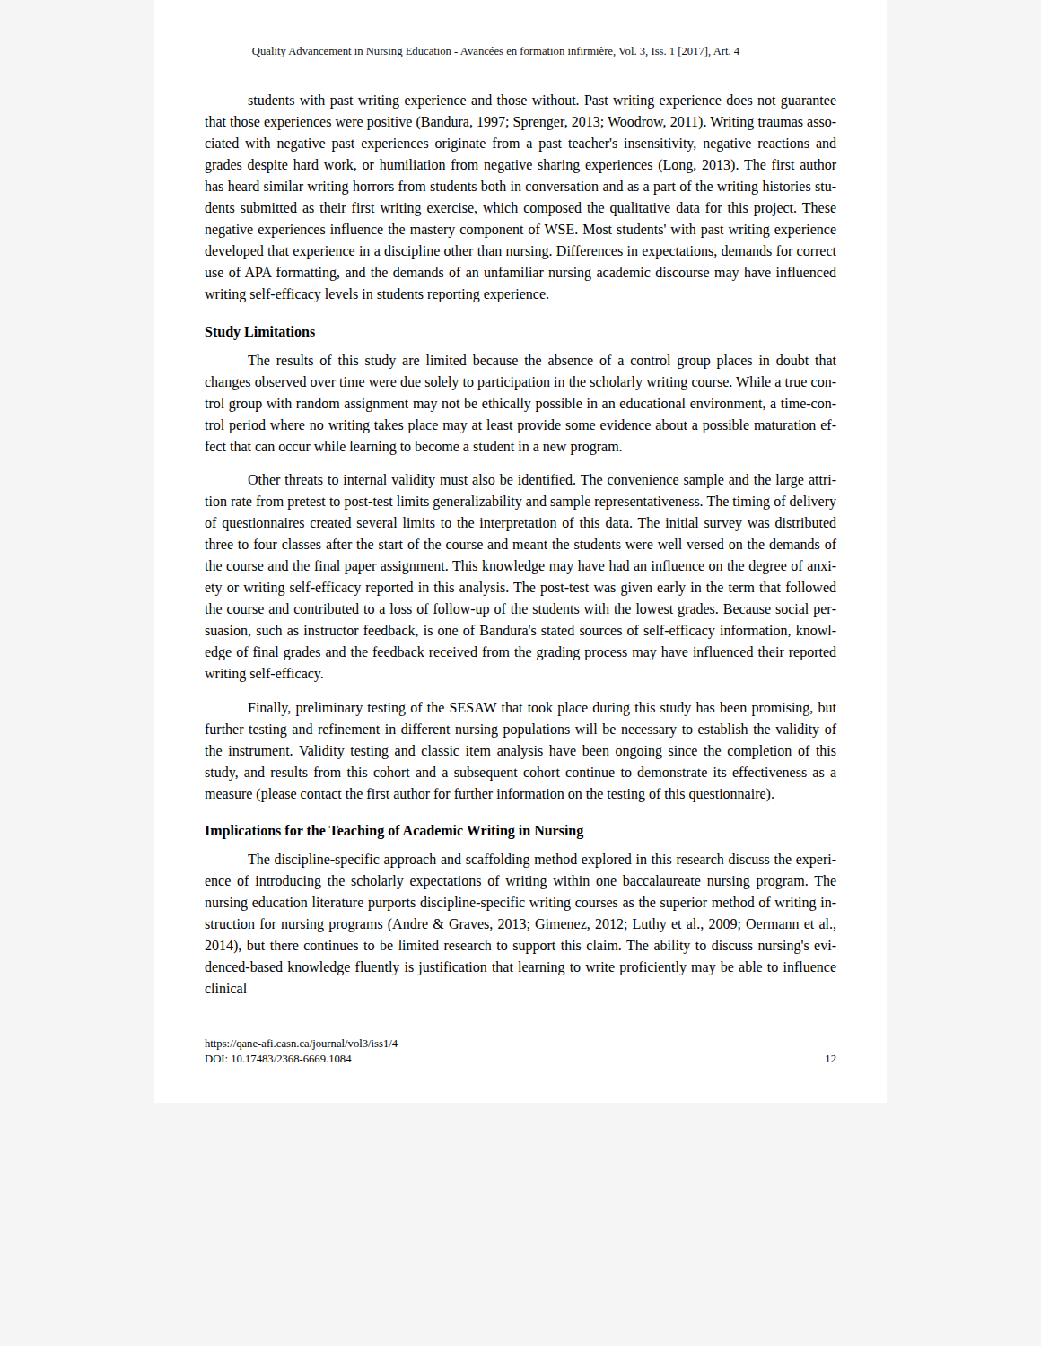Quality Advancement in Nursing Education - Avancées en formation infirmière, Vol. 3, Iss. 1 [2017], Art. 4
students with past writing experience and those without. Past writing experience does not guarantee that those experiences were positive (Bandura, 1997; Sprenger, 2013; Woodrow, 2011). Writing traumas associated with negative past experiences originate from a past teacher's insensitivity, negative reactions and grades despite hard work, or humiliation from negative sharing experiences (Long, 2013). The first author has heard similar writing horrors from students both in conversation and as a part of the writing histories students submitted as their first writing exercise, which composed the qualitative data for this project. These negative experiences influence the mastery component of WSE. Most students' with past writing experience developed that experience in a discipline other than nursing. Differences in expectations, demands for correct use of APA formatting, and the demands of an unfamiliar nursing academic discourse may have influenced writing self-efficacy levels in students reporting experience.
Study Limitations
The results of this study are limited because the absence of a control group places in doubt that changes observed over time were due solely to participation in the scholarly writing course. While a true control group with random assignment may not be ethically possible in an educational environment, a time-control period where no writing takes place may at least provide some evidence about a possible maturation effect that can occur while learning to become a student in a new program.
Other threats to internal validity must also be identified. The convenience sample and the large attrition rate from pretest to post-test limits generalizability and sample representativeness. The timing of delivery of questionnaires created several limits to the interpretation of this data. The initial survey was distributed three to four classes after the start of the course and meant the students were well versed on the demands of the course and the final paper assignment. This knowledge may have had an influence on the degree of anxiety or writing self-efficacy reported in this analysis. The post-test was given early in the term that followed the course and contributed to a loss of follow-up of the students with the lowest grades. Because social persuasion, such as instructor feedback, is one of Bandura's stated sources of self-efficacy information, knowledge of final grades and the feedback received from the grading process may have influenced their reported writing self-efficacy.
Finally, preliminary testing of the SESAW that took place during this study has been promising, but further testing and refinement in different nursing populations will be necessary to establish the validity of the instrument. Validity testing and classic item analysis have been ongoing since the completion of this study, and results from this cohort and a subsequent cohort continue to demonstrate its effectiveness as a measure (please contact the first author for further information on the testing of this questionnaire).
Implications for the Teaching of Academic Writing in Nursing
The discipline-specific approach and scaffolding method explored in this research discuss the experience of introducing the scholarly expectations of writing within one baccalaureate nursing program. The nursing education literature purports discipline-specific writing courses as the superior method of writing instruction for nursing programs (Andre & Graves, 2013; Gimenez, 2012; Luthy et al., 2009; Oermann et al., 2014), but there continues to be limited research to support this claim. The ability to discuss nursing's evidenced-based knowledge fluently is justification that learning to write proficiently may be able to influence clinical
https://qane-afi.casn.ca/journal/vol3/iss1/4
DOI: 10.17483/2368-6669.1084
12